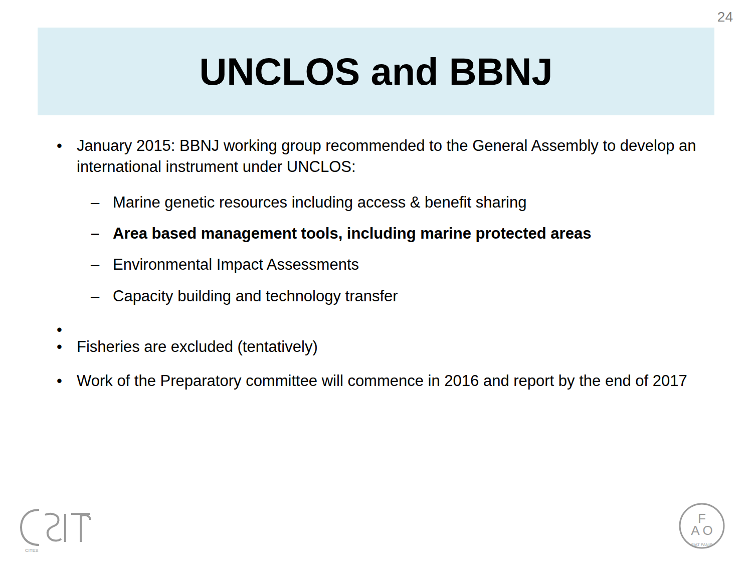24
UNCLOS and BBNJ
January 2015: BBNJ working group recommended to the General Assembly to develop an international instrument under UNCLOS:
Marine genetic resources including access & benefit sharing
Area based management tools, including marine protected areas
Environmental Impact Assessments
Capacity building and technology transfer
Fisheries are excluded (tentatively)
Work of the Preparatory committee will commence in 2016 and report by the end of 2017
CITES
F A O FIAT PANIS